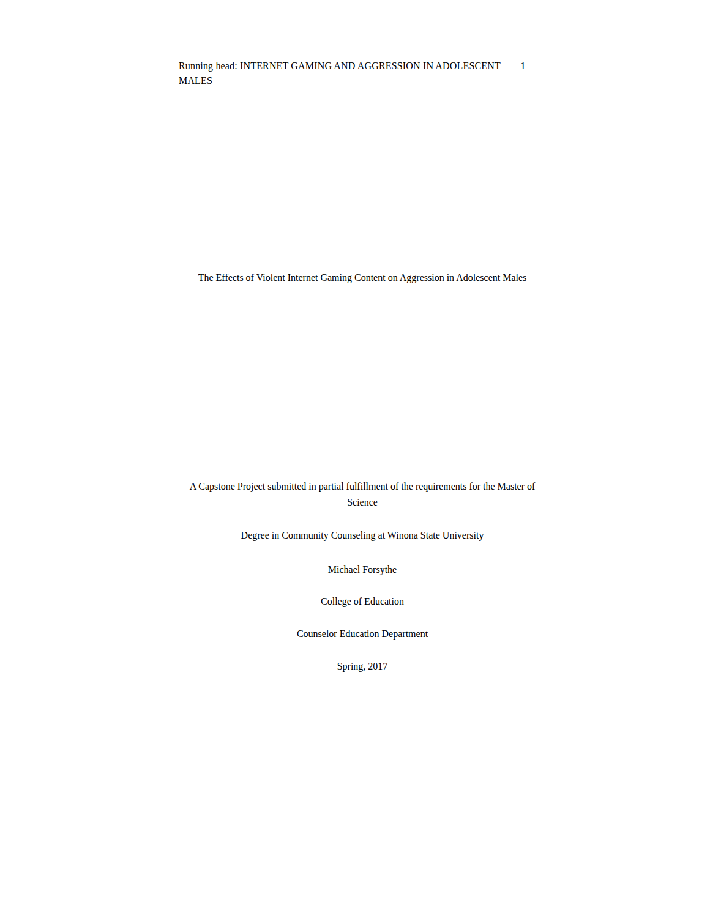Running head: INTERNET GAMING AND AGGRESSION IN ADOLESCENT MALES 1
The Effects of Violent Internet Gaming Content on Aggression in Adolescent Males
A Capstone Project submitted in partial fulfillment of the requirements for the Master of Science
Degree in Community Counseling at Winona State University
Michael Forsythe
College of Education
Counselor Education Department
Spring, 2017